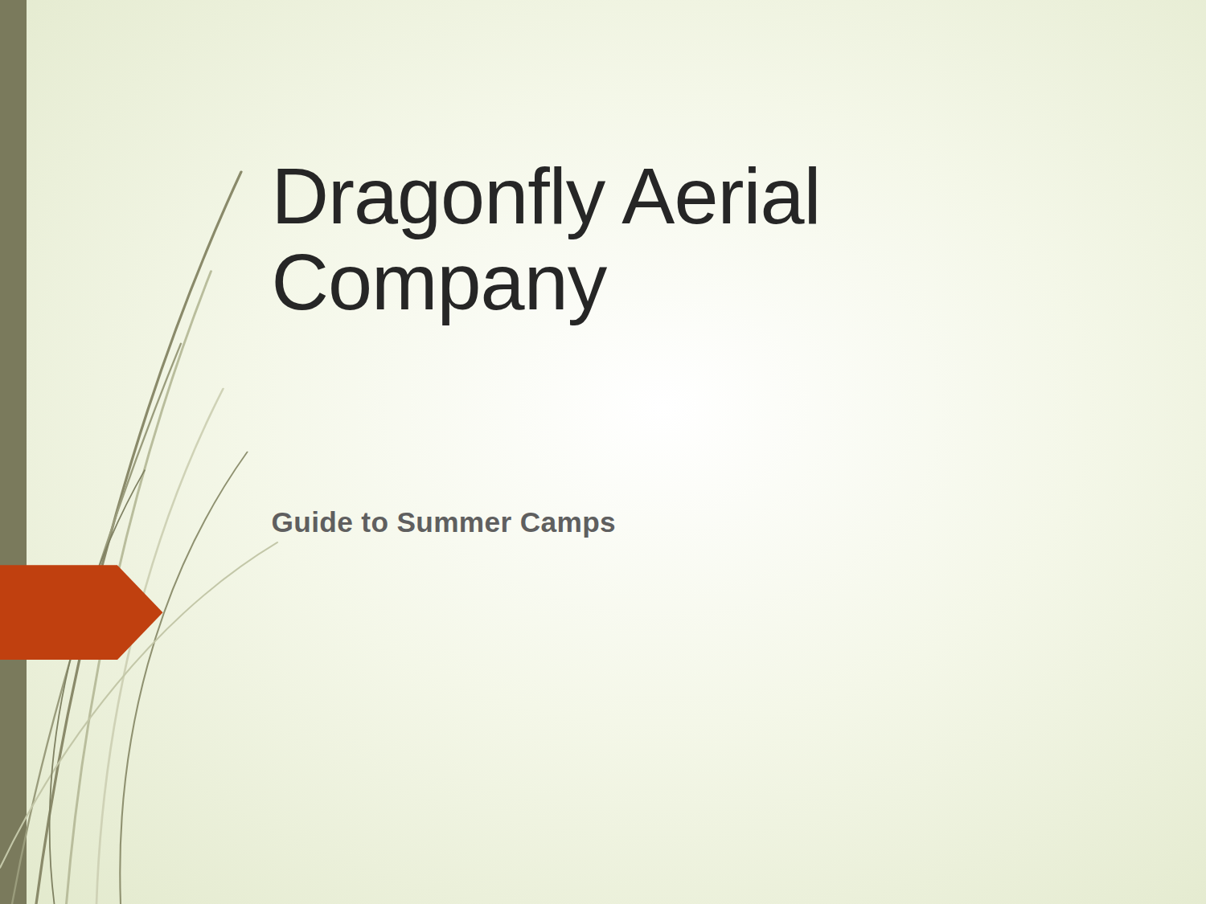Dragonfly Aerial Company
Guide to Summer Camps